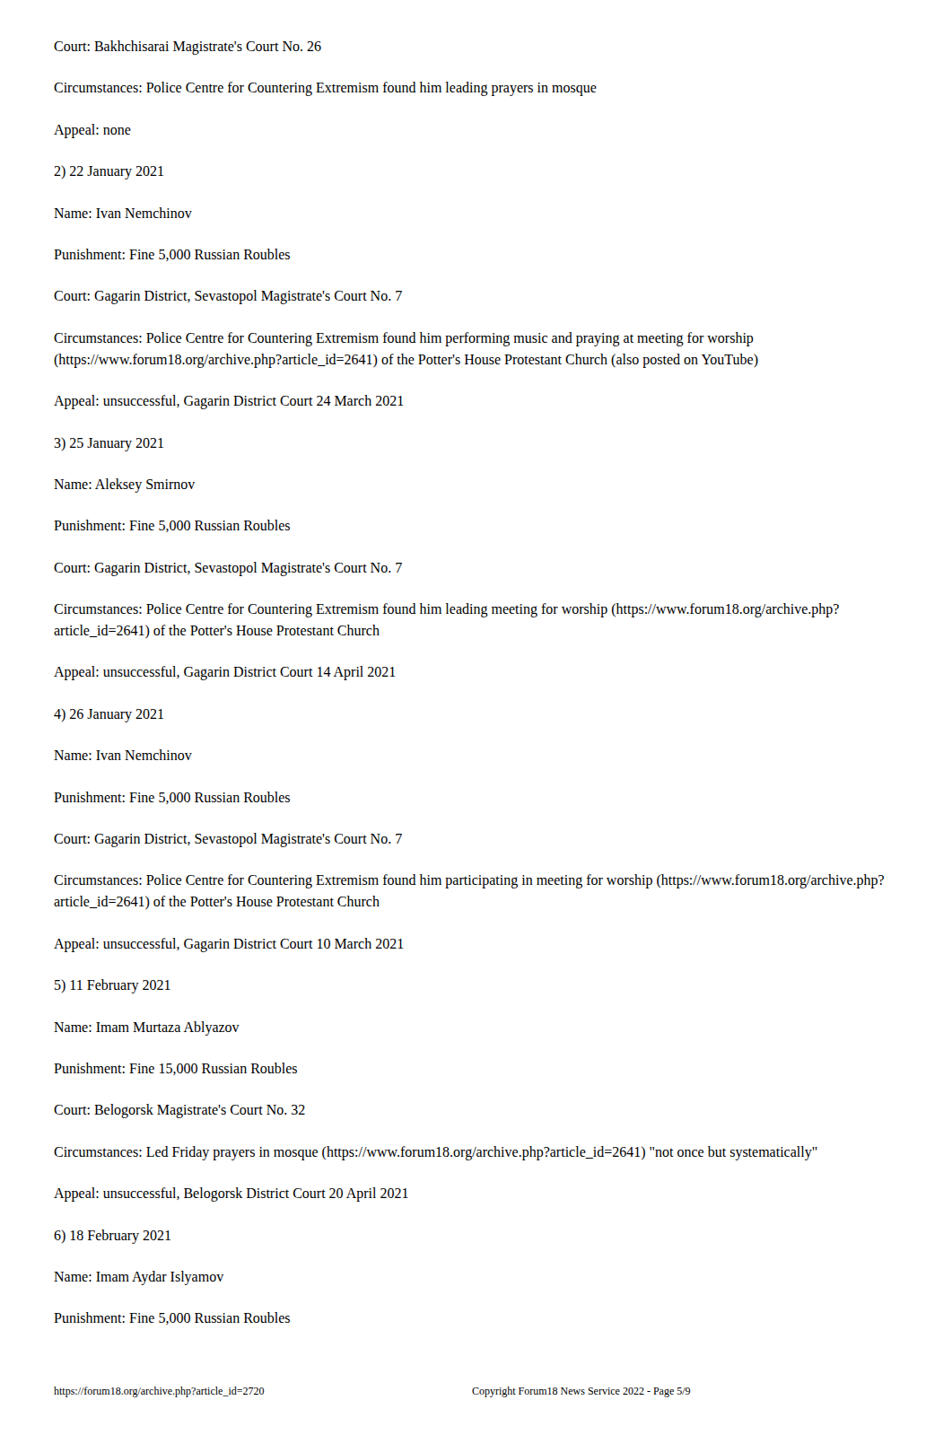Court: Bakhchisarai Magistrate's Court No. 26
Circumstances: Police Centre for Countering Extremism found him leading prayers in mosque
Appeal: none
2) 22 January 2021
Name: Ivan Nemchinov
Punishment: Fine 5,000 Russian Roubles
Court: Gagarin District, Sevastopol Magistrate's Court No. 7
Circumstances: Police Centre for Countering Extremism found him performing music and praying at meeting for worship (https://www.forum18.org/archive.php?article_id=2641) of the Potter's House Protestant Church (also posted on YouTube)
Appeal: unsuccessful, Gagarin District Court 24 March 2021
3) 25 January 2021
Name: Aleksey Smirnov
Punishment: Fine 5,000 Russian Roubles
Court: Gagarin District, Sevastopol Magistrate's Court No. 7
Circumstances: Police Centre for Countering Extremism found him leading meeting for worship (https://www.forum18.org/archive.php?article_id=2641) of the Potter's House Protestant Church
Appeal: unsuccessful, Gagarin District Court 14 April 2021
4) 26 January 2021
Name: Ivan Nemchinov
Punishment: Fine 5,000 Russian Roubles
Court: Gagarin District, Sevastopol Magistrate's Court No. 7
Circumstances: Police Centre for Countering Extremism found him participating in meeting for worship (https://www.forum18.org/archive.php?article_id=2641) of the Potter's House Protestant Church
Appeal: unsuccessful, Gagarin District Court 10 March 2021
5) 11 February 2021
Name: Imam Murtaza Ablyazov
Punishment: Fine 15,000 Russian Roubles
Court: Belogorsk Magistrate's Court No. 32
Circumstances: Led Friday prayers in mosque (https://www.forum18.org/archive.php?article_id=2641) "not once but systematically"
Appeal: unsuccessful, Belogorsk District Court 20 April 2021
6) 18 February 2021
Name: Imam Aydar Islyamov
Punishment: Fine 5,000 Russian Roubles
https://forum18.org/archive.php?article_id=2720 Copyright Forum18 News Service 2022 - Page 5/9